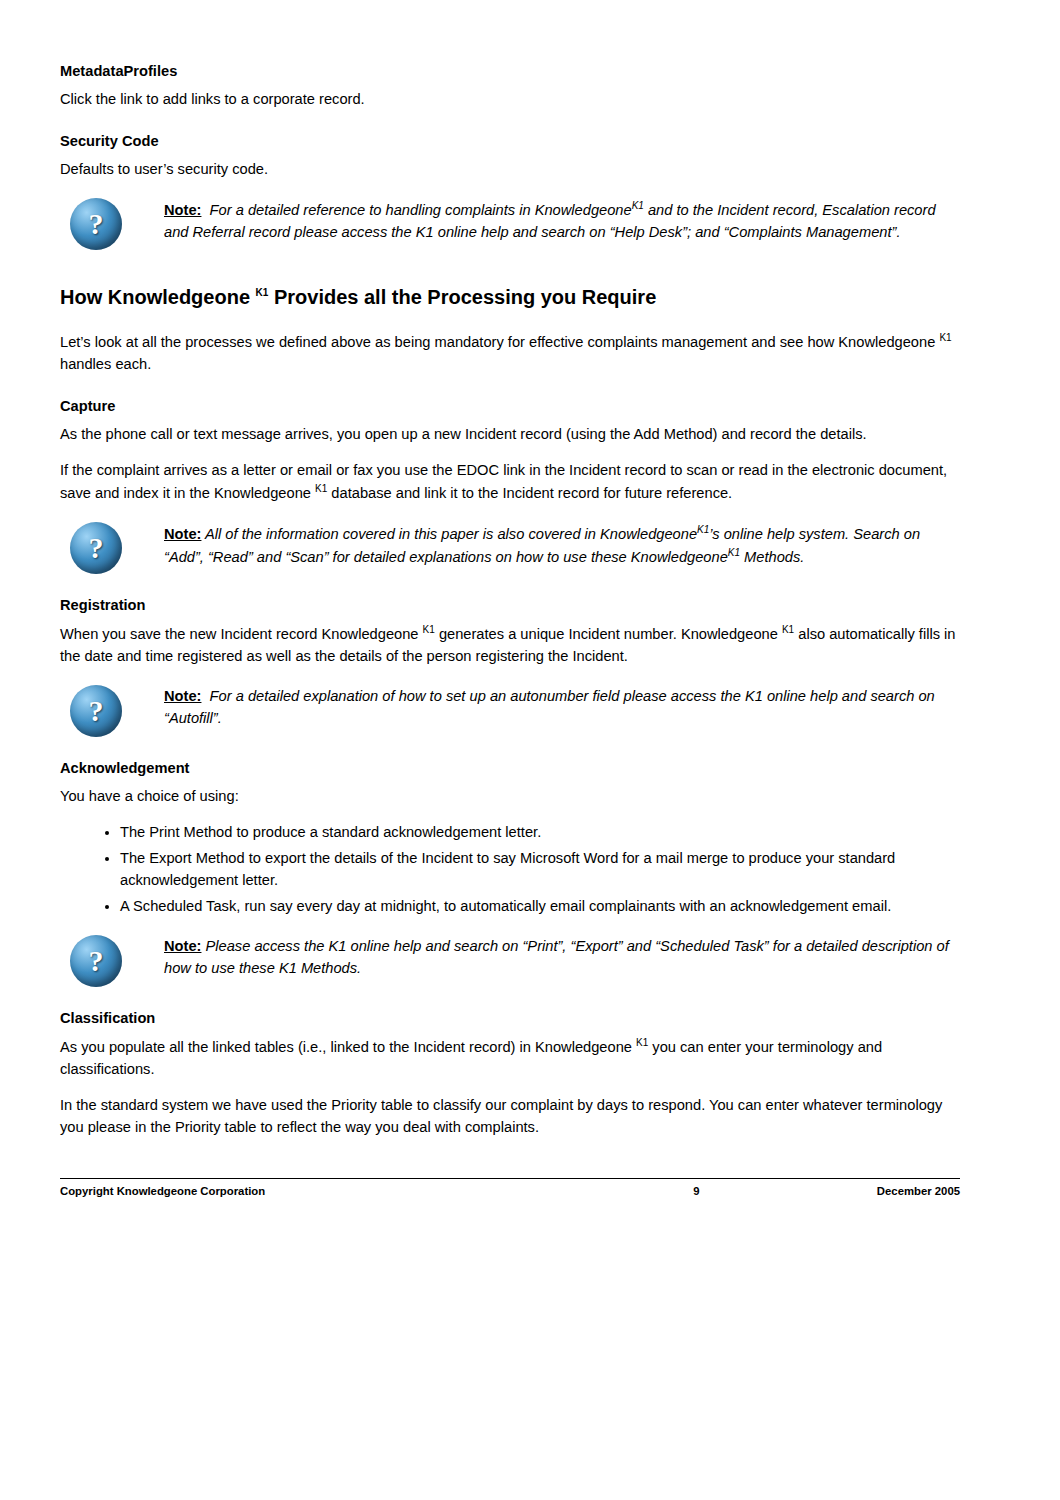MetadataProfiles
Click the link to add links to a corporate record.
Security Code
Defaults to user’s security code.
Note: For a detailed reference to handling complaints in KnowledgeoneK1 and to the Incident record, Escalation record and Referral record please access the K1 online help and search on “Help Desk”; and “Complaints Management”.
How Knowledgeone K1 Provides all the Processing you Require
Let’s look at all the processes we defined above as being mandatory for effective complaints management and see how Knowledgeone K1 handles each.
Capture
As the phone call or text message arrives, you open up a new Incident record (using the Add Method) and record the details.
If the complaint arrives as a letter or email or fax you use the EDOC link in the Incident record to scan or read in the electronic document, save and index it in the Knowledgeone K1 database and link it to the Incident record for future reference.
Note: All of the information covered in this paper is also covered in KnowledgeoneK1’s online help system. Search on “Add”, “Read” and “Scan” for detailed explanations on how to use these KnowledgeoneK1 Methods.
Registration
When you save the new Incident record Knowledgeone K1 generates a unique Incident number. Knowledgeone K1 also automatically fills in the date and time registered as well as the details of the person registering the Incident.
Note: For a detailed explanation of how to set up an autonumber field please access the K1 online help and search on “Autofill”.
Acknowledgement
You have a choice of using:
The Print Method to produce a standard acknowledgement letter.
The Export Method to export the details of the Incident to say Microsoft Word for a mail merge to produce your standard acknowledgement letter.
A Scheduled Task, run say every day at midnight, to automatically email complainants with an acknowledgement email.
Note: Please access the K1 online help and search on “Print”, “Export” and “Scheduled Task” for a detailed description of how to use these K1 Methods.
Classification
As you populate all the linked tables (i.e., linked to the Incident record) in Knowledgeone K1 you can enter your terminology and classifications.
In the standard system we have used the Priority table to classify our complaint by days to respond. You can enter whatever terminology you please in the Priority table to reflect the way you deal with complaints.
Copyright Knowledgeone Corporation 9 December 2005